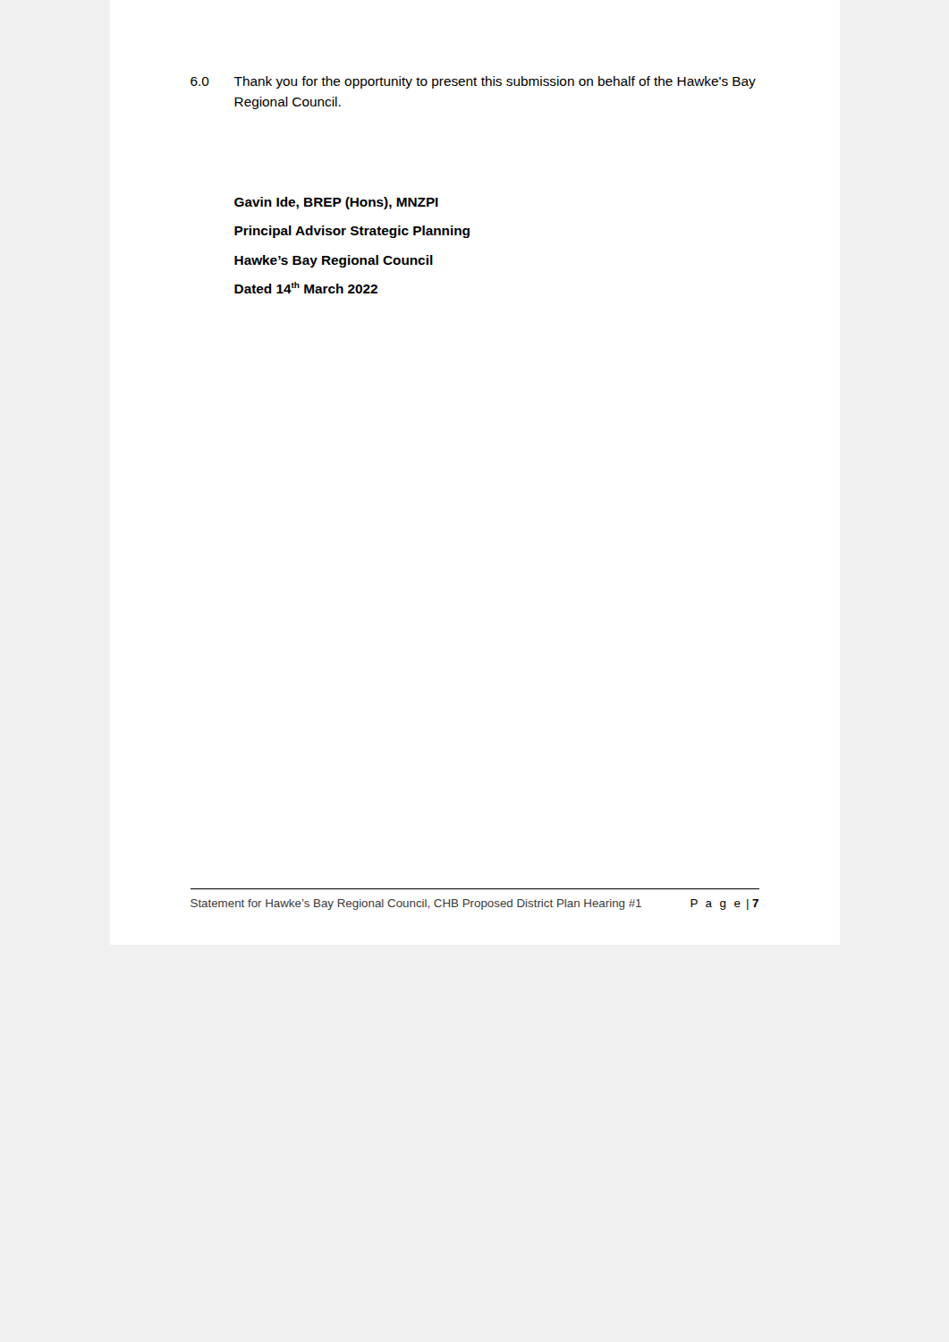6.0
Thank you for the opportunity to present this submission on behalf of the Hawke's Bay Regional Council.
Gavin Ide, BREP (Hons), MNZPI
Principal Advisor Strategic Planning
Hawke’s Bay Regional Council
Dated 14th March 2022
Statement for Hawke’s Bay Regional Council, CHB Proposed District Plan Hearing #1 P a g e | 7